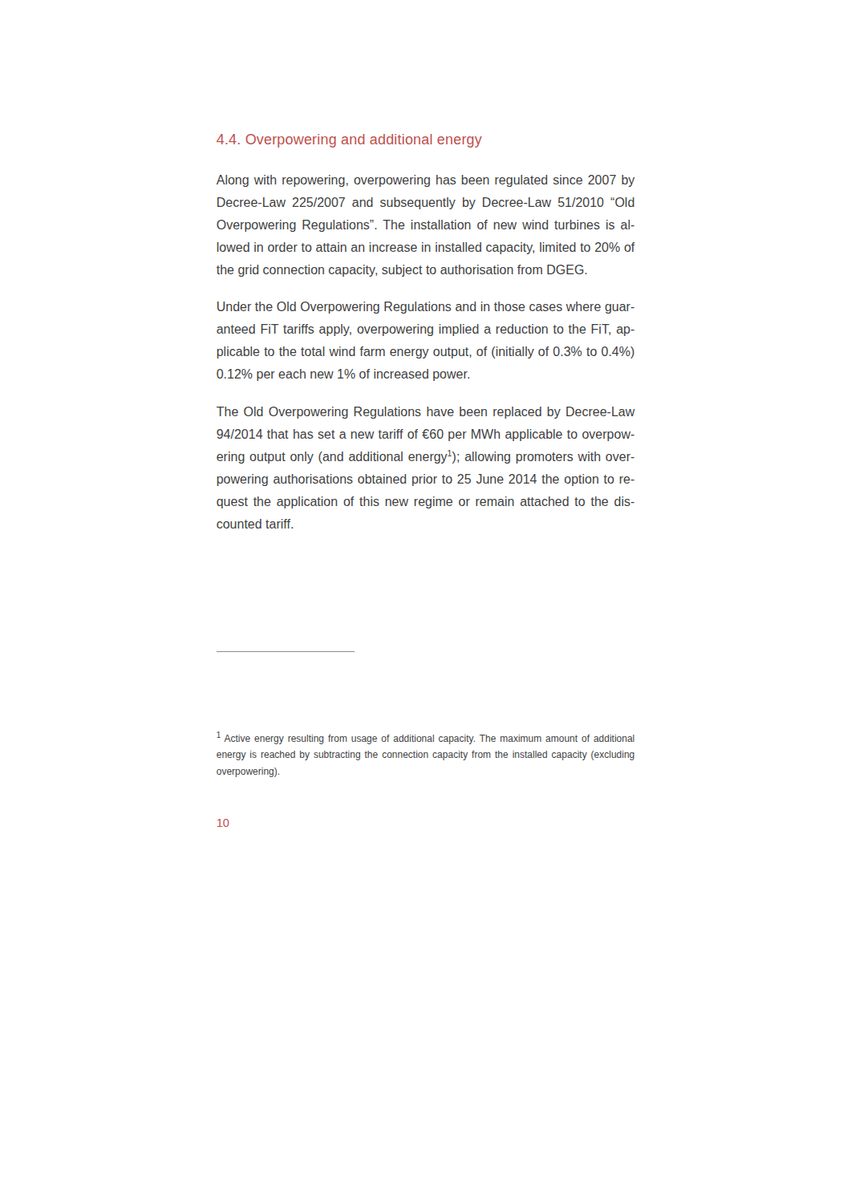4.4. Overpowering and additional energy
Along with repowering, overpowering has been regulated since 2007 by Decree-Law 225/2007 and subsequently by Decree-Law 51/2010 “Old Overpowering Regulations”. The installation of new wind turbines is allowed in order to attain an increase in installed capacity, limited to 20% of the grid connection capacity, subject to authorisation from DGEG.
Under the Old Overpowering Regulations and in those cases where guaranteed FiT tariffs apply, overpowering implied a reduction to the FiT, applicable to the total wind farm energy output, of (initially of 0.3% to 0.4%) 0.12% per each new 1% of increased power.
The Old Overpowering Regulations have been replaced by Decree-Law 94/2014 that has set a new tariff of €60 per MWh applicable to overpowering output only (and additional energy1); allowing promoters with overpowering authorisations obtained prior to 25 June 2014 the option to request the application of this new regime or remain attached to the discounted tariff.
1 Active energy resulting from usage of additional capacity. The maximum amount of additional energy is reached by subtracting the connection capacity from the installed capacity (excluding overpowering).
10